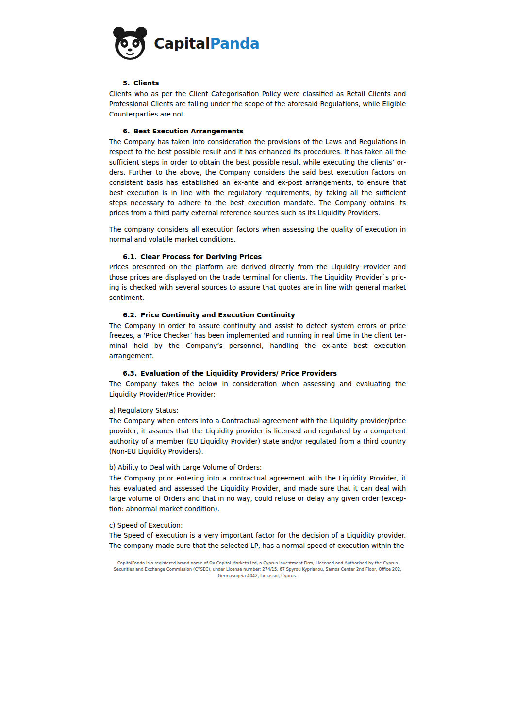Capital Panda
5. Clients
Clients who as per the Client Categorisation Policy were classified as Retail Clients and Professional Clients are falling under the scope of the aforesaid Regulations, while Eligible Counterparties are not.
6. Best Execution Arrangements
The Company has taken into consideration the provisions of the Laws and Regulations in respect to the best possible result and it has enhanced its procedures. It has taken all the sufficient steps in order to obtain the best possible result while executing the clients’ orders. Further to the above, the Company considers the said best execution factors on consistent basis has established an ex-ante and ex-post arrangements, to ensure that best execution is in line with the regulatory requirements, by taking all the sufficient steps necessary to adhere to the best execution mandate. The Company obtains its prices from a third party external reference sources such as its Liquidity Providers.
The company considers all execution factors when assessing the quality of execution in normal and volatile market conditions.
6.1. Clear Process for Deriving Prices
Prices presented on the platform are derived directly from the Liquidity Provider and those prices are displayed on the trade terminal for clients. The Liquidity Provider`s pricing is checked with several sources to assure that quotes are in line with general market sentiment.
6.2. Price Continuity and Execution Continuity
The Company in order to assure continuity and assist to detect system errors or price freezes, a ‘Price Checker’ has been implemented and running in real time in the client terminal held by the Company’s personnel, handling the ex-ante best execution arrangement.
6.3. Evaluation of the Liquidity Providers/ Price Providers
The Company takes the below in consideration when assessing and evaluating the Liquidity Provider/Price Provider:
a) Regulatory Status:
The Company when enters into a Contractual agreement with the Liquidity provider/price provider, it assures that the Liquidity provider is licensed and regulated by a competent authority of a member (EU Liquidity Provider) state and/or regulated from a third country (Non-EU Liquidity Providers).
b) Ability to Deal with Large Volume of Orders:
The Company prior entering into a contractual agreement with the Liquidity Provider, it has evaluated and assessed the Liquidity Provider, and made sure that it can deal with large volume of Orders and that in no way, could refuse or delay any given order (exception: abnormal market condition).
c) Speed of Execution:
The Speed of execution is a very important factor for the decision of a Liquidity provider. The company made sure that the selected LP, has a normal speed of execution within the
CapitalPanda is a registered brand name of Ox Capital Markets Ltd, a Cyprus Investment Firm, Licensed and Authorised by the Cyprus Securities and Exchange Commission (CYSEC), under License number: 274/15, 67 Spyrou Kyprianou, Samos Center 2nd Floor, Office 202, Germasogeia 4042, Limassol, Cyprus.